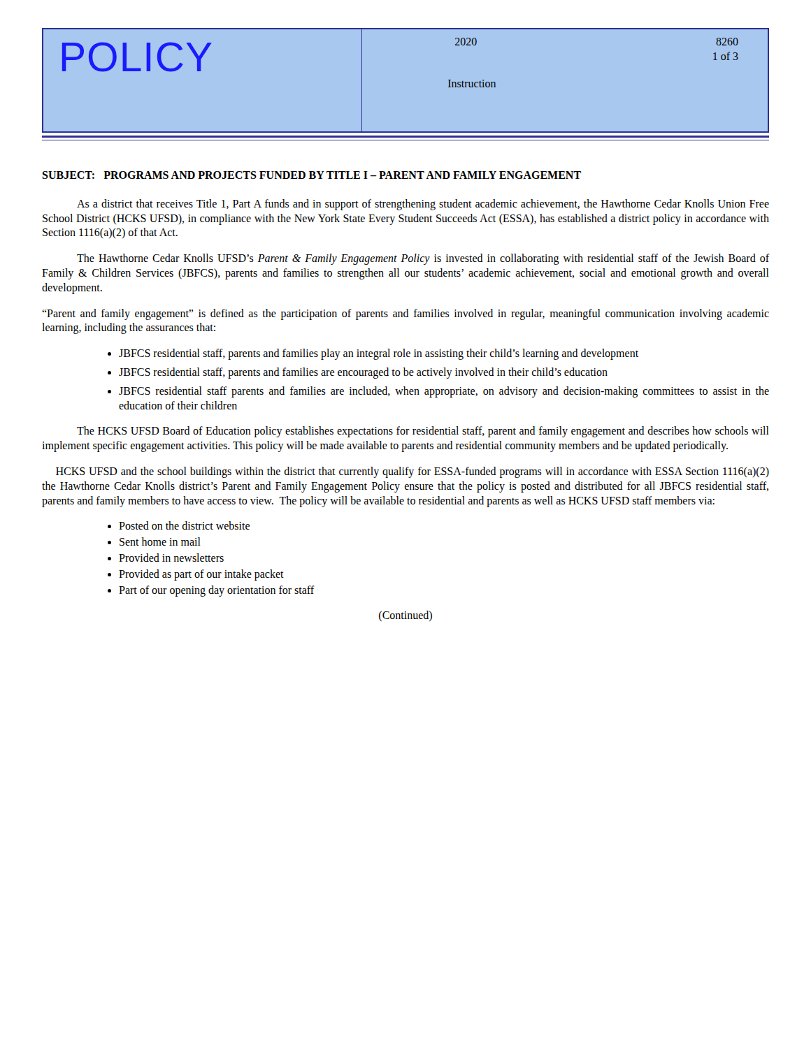| POLICY | 2020 8260 1 of 3 Instruction |
SUBJECT: PROGRAMS AND PROJECTS FUNDED BY TITLE I – PARENT AND FAMILY ENGAGEMENT
As a district that receives Title 1, Part A funds and in support of strengthening student academic achievement, the Hawthorne Cedar Knolls Union Free School District (HCKS UFSD), in compliance with the New York State Every Student Succeeds Act (ESSA), has established a district policy in accordance with Section 1116(a)(2) of that Act.
The Hawthorne Cedar Knolls UFSD’s Parent & Family Engagement Policy is invested in collaborating with residential staff of the Jewish Board of Family & Children Services (JBFCS), parents and families to strengthen all our students’ academic achievement, social and emotional growth and overall development.
“Parent and family engagement” is defined as the participation of parents and families involved in regular, meaningful communication involving academic learning, including the assurances that:
JBFCS residential staff, parents and families play an integral role in assisting their child’s learning and development
JBFCS residential staff, parents and families are encouraged to be actively involved in their child’s education
JBFCS residential staff parents and families are included, when appropriate, on advisory and decision-making committees to assist in the education of their children
The HCKS UFSD Board of Education policy establishes expectations for residential staff, parent and family engagement and describes how schools will implement specific engagement activities. This policy will be made available to parents and residential community members and be updated periodically.
HCKS UFSD and the school buildings within the district that currently qualify for ESSA-funded programs will in accordance with ESSA Section 1116(a)(2) the Hawthorne Cedar Knolls district’s Parent and Family Engagement Policy ensure that the policy is posted and distributed for all JBFCS residential staff, parents and family members to have access to view. The policy will be available to residential and parents as well as HCKS UFSD staff members via:
Posted on the district website
Sent home in mail
Provided in newsletters
Provided as part of our intake packet
Part of our opening day orientation for staff
(Continued)